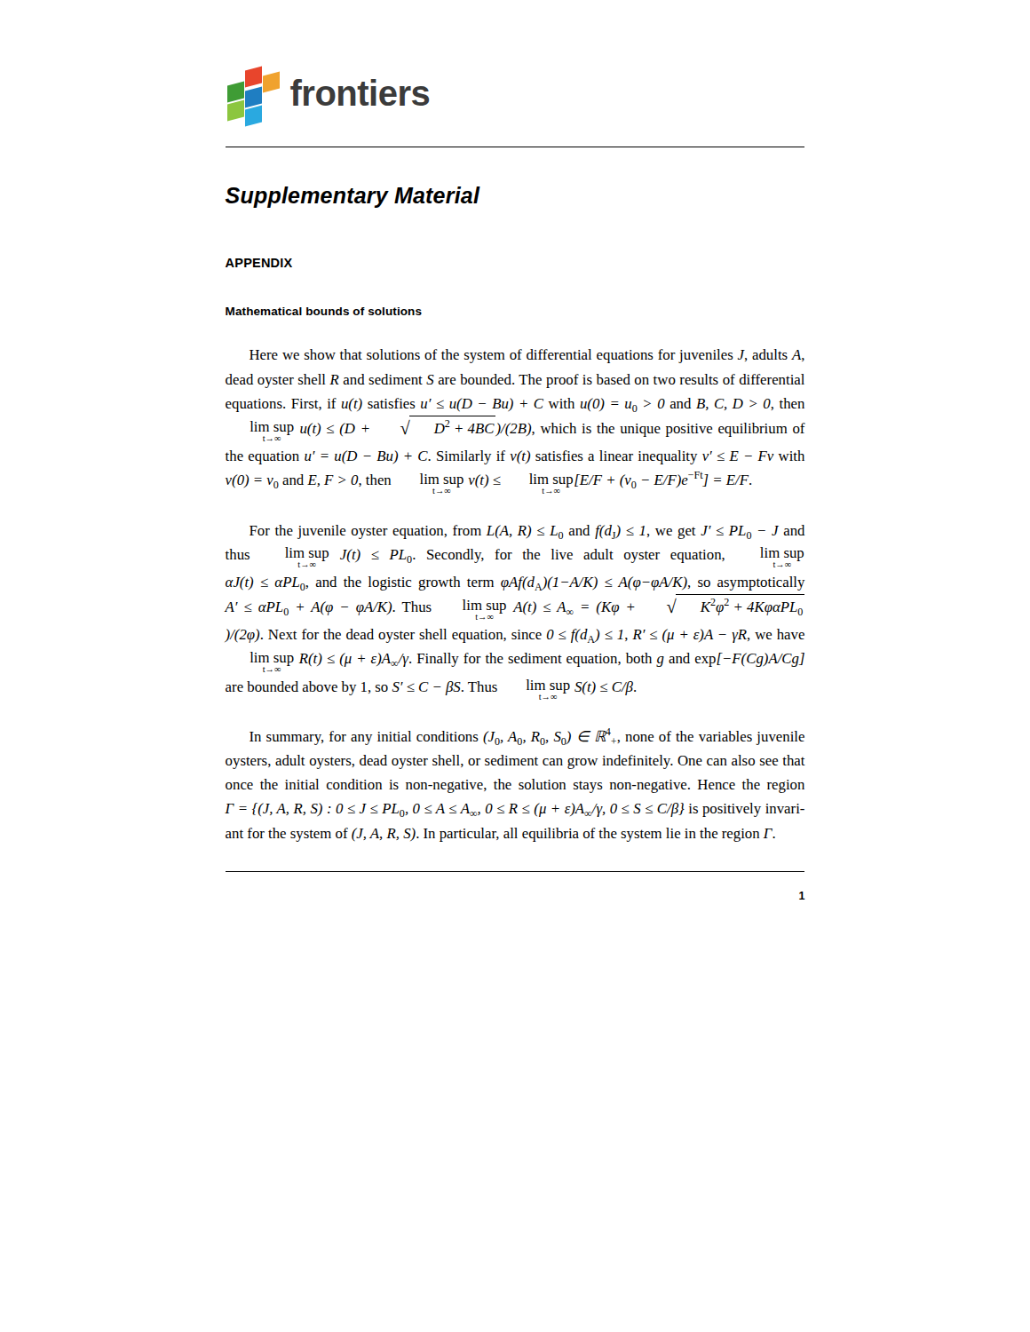frontiers
Supplementary Material
APPENDIX
Mathematical bounds of solutions
Here we show that solutions of the system of differential equations for juveniles J, adults A, dead oyster shell R and sediment S are bounded. The proof is based on two results of differential equations. First, if u(t) satisfies u′ ≤ u(D − Bu) + C with u(0) = u0 > 0 and B, C, D > 0, then lim sup t→∞ u(t) ≤ (D + D2 + 4BC)/(2B), which is the unique positive equilibrium of the equation u′ = u(D − Bu) + C. Similarly if v(t) satisfies a linear inequality v′ ≤ E − Fv with v(0) = v0 and E, F > 0, then lim sup t→∞ v(t) ≤ lim sup t→∞[E/F + (v0 − E/F)e−Ft] = E/F.
For the juvenile oyster equation, from L(A, R) ≤ L0 and f(dJ) ≤ 1, we get J′ ≤ PL0 − J and thus lim sup t→∞ J(t) ≤ PL0. Secondly, for the live adult oyster equation, lim sup t→∞ αJ(t) ≤ αPL0, and the logistic growth term φAf(dA)(1−A/K) ≤ A(φ−φA/K), so asymptotically A′ ≤ αPL0 + A(φ − φA/K). Thus lim sup t→∞ A(t) ≤ A∞ = (Kφ + K2φ2 + 4KφαPL0)/(2φ). Next for the dead oyster shell equation, since 0 ≤ f(dA) ≤ 1, R′ ≤ (μ + ε)A − γR, we have lim sup t→∞ R(t) ≤ (μ + ε)A∞/γ. Finally for the sediment equation, both g and exp[−F(Cg)A/Cg] are bounded above by 1, so S′ ≤ C − βS. Thus lim sup t→∞ S(t) ≤ C/β.
In summary, for any initial conditions (J0, A0, R0, S0) ∈ ℝ4+, none of the variables juvenile oysters, adult oysters, dead oyster shell, or sediment can grow indefinitely. One can also see that once the initial condition is non-negative, the solution stays non-negative. Hence the region Γ = {(J, A, R, S) : 0 ≤ J ≤ PL0, 0 ≤ A ≤ A∞, 0 ≤ R ≤ (μ + ε)A∞/γ, 0 ≤ S ≤ C/β} is positively invariant for the system of (J, A, R, S). In particular, all equilibria of the system lie in the region Γ.
1